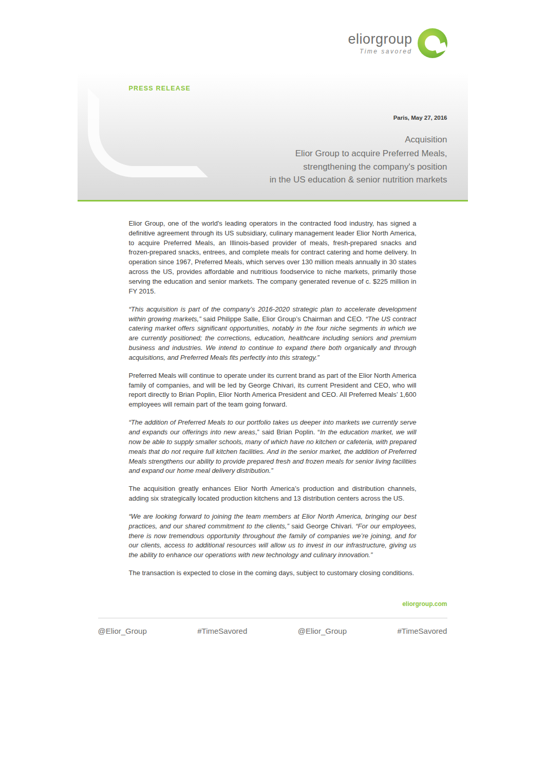eliorgroup
Time savored
PRESS RELEASE
Paris, May 27, 2016
Acquisition
Elior Group to acquire Preferred Meals,
strengthening the company's position
in the US education & senior nutrition markets
Elior Group, one of the world's leading operators in the contracted food industry, has signed a definitive agreement through its US subsidiary, culinary management leader Elior North America, to acquire Preferred Meals, an Illinois-based provider of meals, fresh-prepared snacks and frozen-prepared snacks, entrees, and complete meals for contract catering and home delivery. In operation since 1967, Preferred Meals, which serves over 130 million meals annually in 30 states across the US, provides affordable and nutritious foodservice to niche markets, primarily those serving the education and senior markets. The company generated revenue of c. $225 million in FY 2015.
“This acquisition is part of the company’s 2016-2020 strategic plan to accelerate development within growing markets,” said Philippe Salle, Elior Group’s Chairman and CEO. “The US contract catering market offers significant opportunities, notably in the four niche segments in which we are currently positioned; the corrections, education, healthcare including seniors and premium business and industries. We intend to continue to expand there both organically and through acquisitions, and Preferred Meals fits perfectly into this strategy.”
Preferred Meals will continue to operate under its current brand as part of the Elior North America family of companies, and will be led by George Chivari, its current President and CEO, who will report directly to Brian Poplin, Elior North America President and CEO. All Preferred Meals’ 1,600 employees will remain part of the team going forward.
“The addition of Preferred Meals to our portfolio takes us deeper into markets we currently serve and expands our offerings into new areas,” said Brian Poplin. “In the education market, we will now be able to supply smaller schools, many of which have no kitchen or cafeteria, with prepared meals that do not require full kitchen facilities. And in the senior market, the addition of Preferred Meals strengthens our ability to provide prepared fresh and frozen meals for senior living facilities and expand our home meal delivery distribution.”
The acquisition greatly enhances Elior North America’s production and distribution channels, adding six strategically located production kitchens and 13 distribution centers across the US.
“We are looking forward to joining the team members at Elior North America, bringing our best practices, and our shared commitment to the clients,” said George Chivari. “For our employees, there is now tremendous opportunity throughout the family of companies we’re joining, and for our clients, access to additional resources will allow us to invest in our infrastructure, giving us the ability to enhance our operations with new technology and culinary innovation.”
The transaction is expected to close in the coming days, subject to customary closing conditions.
eliorgroup.com
@Elior_Group #TimeSavored @Elior_Group #TimeSavored